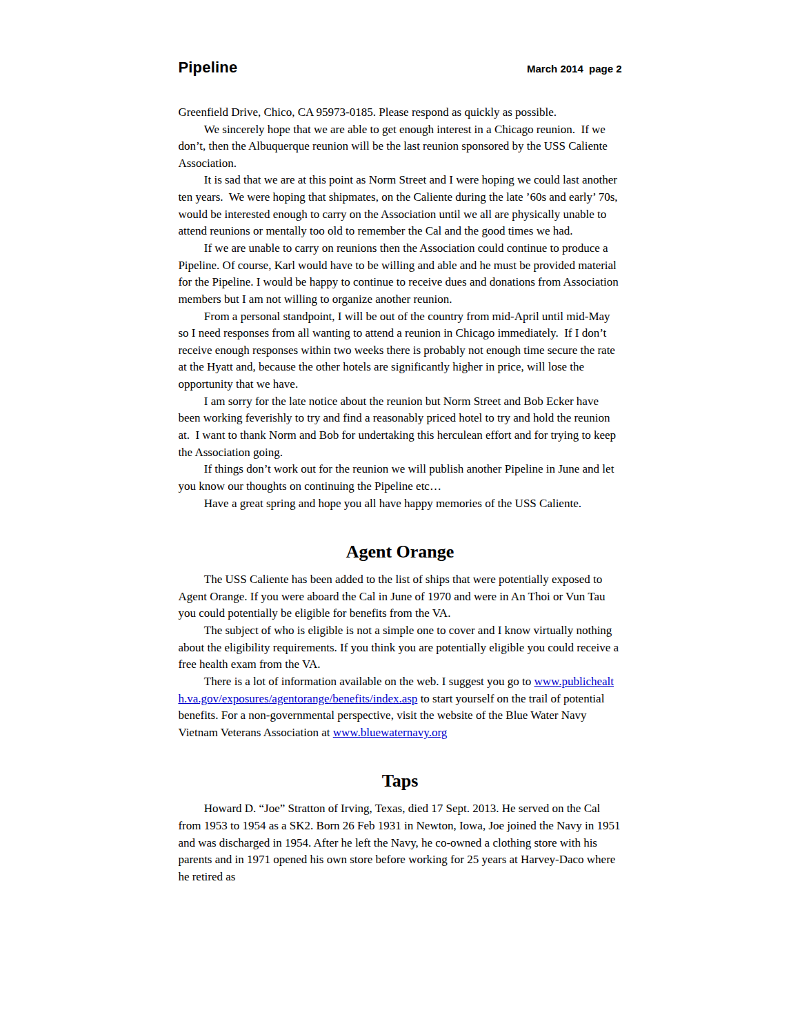Pipeline
March 2014 page 2
Greenfield Drive, Chico, CA 95973-0185. Please respond as quickly as possible.
We sincerely hope that we are able to get enough interest in a Chicago reunion. If we don’t, then the Albuquerque reunion will be the last reunion sponsored by the USS Caliente Association.
It is sad that we are at this point as Norm Street and I were hoping we could last another ten years. We were hoping that shipmates, on the Caliente during the late ’60s and early’ 70s, would be interested enough to carry on the Association until we all are physically unable to attend reunions or mentally too old to remember the Cal and the good times we had.
If we are unable to carry on reunions then the Association could continue to produce a Pipeline. Of course, Karl would have to be willing and able and he must be provided material for the Pipeline. I would be happy to continue to receive dues and donations from Association members but I am not willing to organize another reunion.
From a personal standpoint, I will be out of the country from mid-April until mid-May so I need responses from all wanting to attend a reunion in Chicago immediately. If I don’t receive enough responses within two weeks there is probably not enough time secure the rate at the Hyatt and, because the other hotels are significantly higher in price, will lose the opportunity that we have.
I am sorry for the late notice about the reunion but Norm Street and Bob Ecker have been working feverishly to try and find a reasonably priced hotel to try and hold the reunion at. I want to thank Norm and Bob for undertaking this herculean effort and for trying to keep the Association going.
If things don’t work out for the reunion we will publish another Pipeline in June and let you know our thoughts on continuing the Pipeline etc…
Have a great spring and hope you all have happy memories of the USS Caliente.
Agent Orange
The USS Caliente has been added to the list of ships that were potentially exposed to Agent Orange. If you were aboard the Cal in June of 1970 and were in An Thoi or Vun Tau you could potentially be eligible for benefits from the VA.
The subject of who is eligible is not a simple one to cover and I know virtually nothing about the eligibility requirements. If you think you are potentially eligible you could receive a free health exam from the VA.
There is a lot of information available on the web. I suggest you go to www.publichealth.va.gov/exposures/agentorange/benefits/index.asp to start yourself on the trail of potential benefits. For a non-governmental perspective, visit the website of the Blue Water Navy Vietnam Veterans Association at www.bluewaternavy.org
Taps
Howard D. “Joe” Stratton of Irving, Texas, died 17 Sept. 2013. He served on the Cal from 1953 to 1954 as a SK2. Born 26 Feb 1931 in Newton, Iowa, Joe joined the Navy in 1951 and was discharged in 1954. After he left the Navy, he co-owned a clothing store with his parents and in 1971 opened his own store before working for 25 years at Harvey-Daco where he retired as